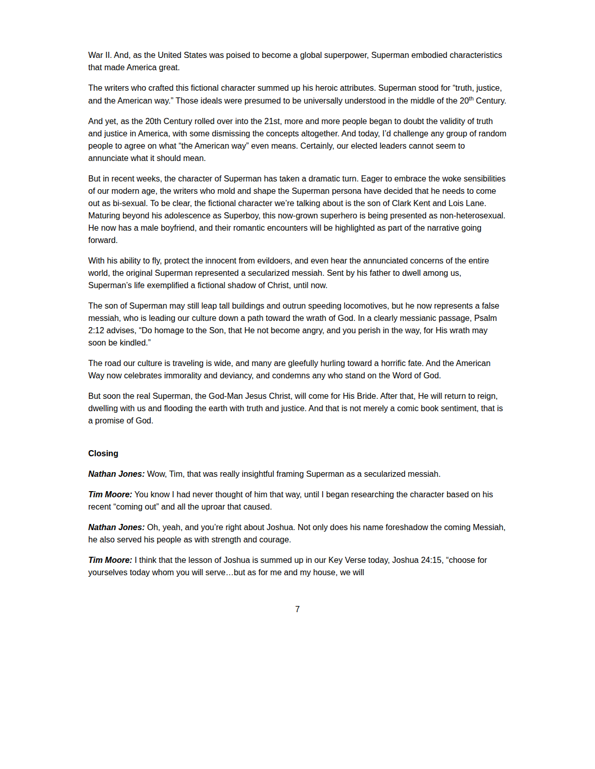War II. And, as the United States was poised to become a global superpower, Superman embodied characteristics that made America great.
The writers who crafted this fictional character summed up his heroic attributes. Superman stood for “truth, justice, and the American way.” Those ideals were presumed to be universally understood in the middle of the 20th Century.
And yet, as the 20th Century rolled over into the 21st, more and more people began to doubt the validity of truth and justice in America, with some dismissing the concepts altogether. And today, I’d challenge any group of random people to agree on what “the American way” even means. Certainly, our elected leaders cannot seem to annunciate what it should mean.
But in recent weeks, the character of Superman has taken a dramatic turn. Eager to embrace the woke sensibilities of our modern age, the writers who mold and shape the Superman persona have decided that he needs to come out as bi-sexual. To be clear, the fictional character we’re talking about is the son of Clark Kent and Lois Lane. Maturing beyond his adolescence as Superboy, this now-grown superhero is being presented as non-heterosexual. He now has a male boyfriend, and their romantic encounters will be highlighted as part of the narrative going forward.
With his ability to fly, protect the innocent from evildoers, and even hear the annunciated concerns of the entire world, the original Superman represented a secularized messiah. Sent by his father to dwell among us, Superman’s life exemplified a fictional shadow of Christ, until now.
The son of Superman may still leap tall buildings and outrun speeding locomotives, but he now represents a false messiah, who is leading our culture down a path toward the wrath of God. In a clearly messianic passage, Psalm 2:12 advises, “Do homage to the Son, that He not become angry, and you perish in the way, for His wrath may soon be kindled.”
The road our culture is traveling is wide, and many are gleefully hurling toward a horrific fate. And the American Way now celebrates immorality and deviancy, and condemns any who stand on the Word of God.
But soon the real Superman, the God-Man Jesus Christ, will come for His Bride. After that, He will return to reign, dwelling with us and flooding the earth with truth and justice. And that is not merely a comic book sentiment, that is a promise of God.
Closing
Nathan Jones: Wow, Tim, that was really insightful framing Superman as a secularized messiah.
Tim Moore: You know I had never thought of him that way, until I began researching the character based on his recent “coming out” and all the uproar that caused.
Nathan Jones: Oh, yeah, and you’re right about Joshua. Not only does his name foreshadow the coming Messiah, he also served his people as with strength and courage.
Tim Moore: I think that the lesson of Joshua is summed up in our Key Verse today, Joshua 24:15, “choose for yourselves today whom you will serve…but as for me and my house, we will
7